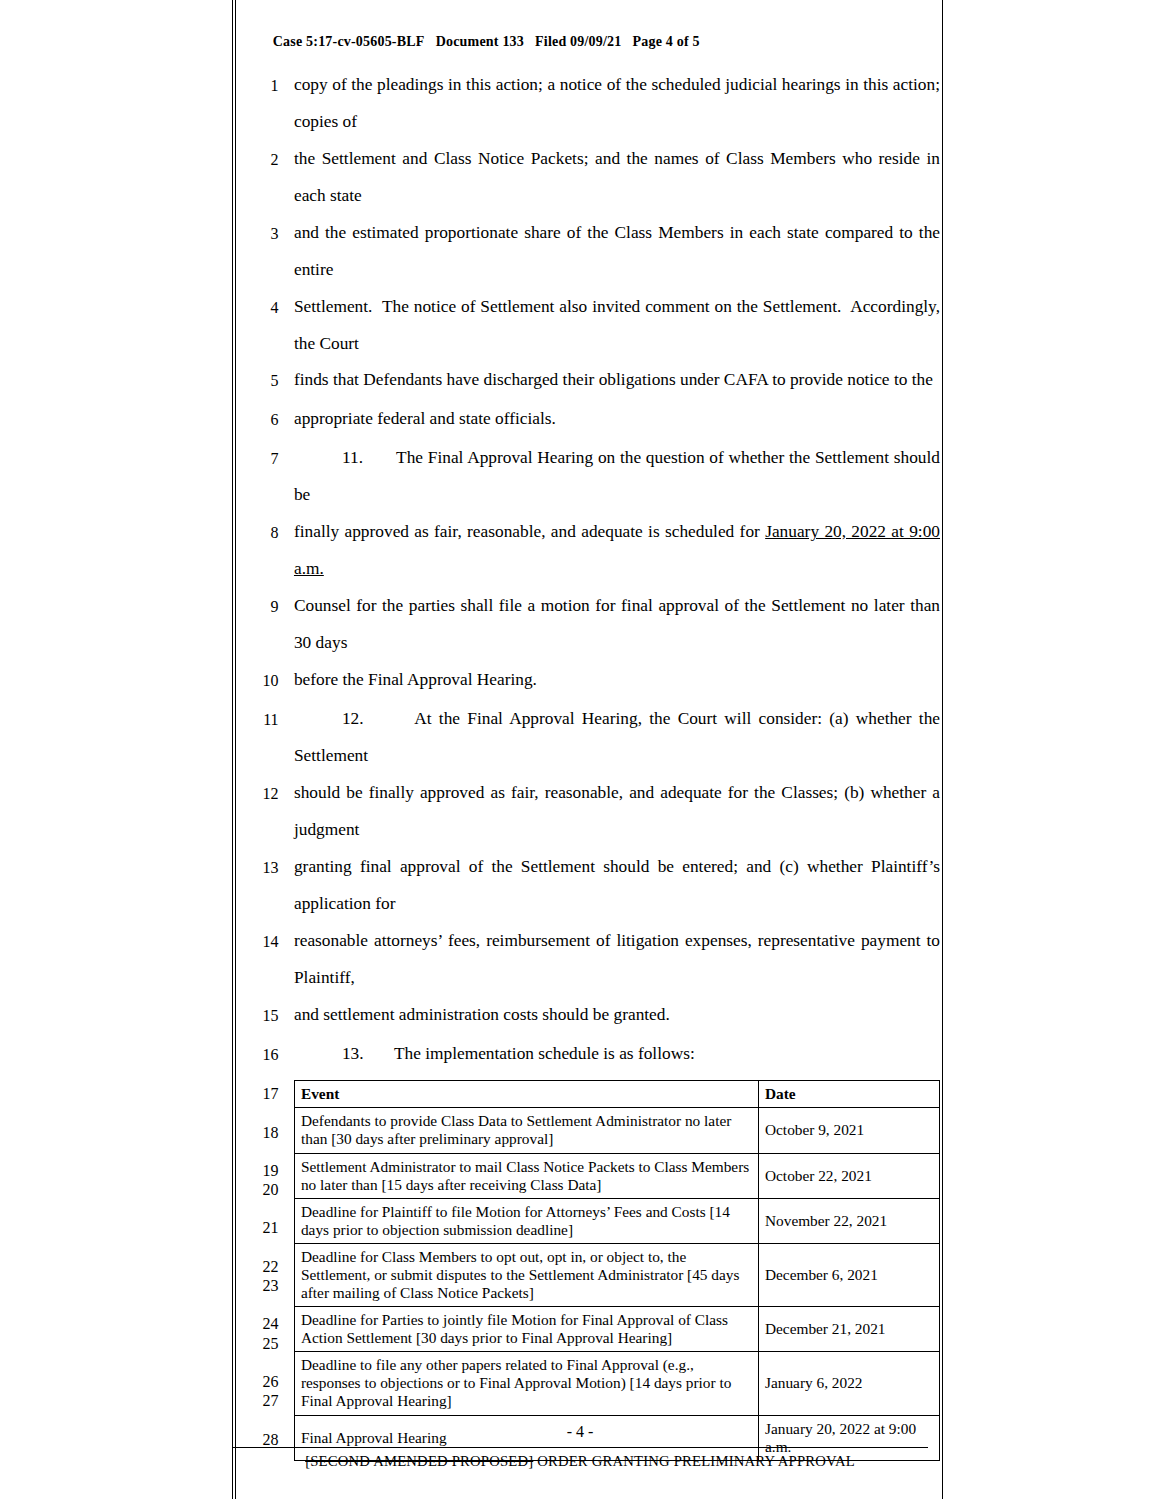Case 5:17-cv-05605-BLF Document 133 Filed 09/09/21 Page 4 of 5
| 1 | copy of the pleadings in this action; a notice of the scheduled judicial hearings in this action; copies of |
| 2 | the Settlement and Class Notice Packets; and the names of Class Members who reside in each state |
| 3 | and the estimated proportionate share of the Class Members in each state compared to the entire |
| 4 | Settlement. The notice of Settlement also invited comment on the Settlement. Accordingly, the Court |
| 5 | finds that Defendants have discharged their obligations under CAFA to provide notice to the |
| 6 | appropriate federal and state officials. |
| 7 | 11. The Final Approval Hearing on the question of whether the Settlement should be |
| 8 | finally approved as fair, reasonable, and adequate is scheduled for January 20, 2022 at 9:00 a.m. |
| 9 | Counsel for the parties shall file a motion for final approval of the Settlement no later than 30 days |
| 10 | before the Final Approval Hearing. |
| 11 | 12. At the Final Approval Hearing, the Court will consider: (a) whether the Settlement |
| 12 | should be finally approved as fair, reasonable, and adequate for the Classes; (b) whether a judgment |
| 13 | granting final approval of the Settlement should be entered; and (c) whether Plaintiff’s application for |
| 14 | reasonable attorneys’ fees, reimbursement of litigation expenses, representative payment to Plaintiff, |
| 15 | and settlement administration costs should be granted. |
| 16 | 13. The implementation schedule is as follows: |
| 17 18 19 20 21 22 23 24 25 26 27 28 | / Event / Date / / --- / --- / / Defendants to provide Class Data to Settlement Administrator no later than [30 days after preliminary approval] / October 9, 2021 / / Settlement Administrator to mail Class Notice Packets to Class Members no later than [15 days after receiving Class Data] / October 22, 2021 / / Deadline for Plaintiff to file Motion for Attorneys’ Fees and Costs [14 days prior to objection submission deadline] / November 22, 2021 / / Deadline for Class Members to opt out, opt in, or object to, the Settlement, or submit disputes to the Settlement Administrator [45 days after mailing of Class Notice Packets] / December 6, 2021 / / Deadline for Parties to jointly file Motion for Final Approval of Class Action Settlement [30 days prior to Final Approval Hearing] / December 21, 2021 / / Deadline to file any other papers related to Final Approval (e.g., responses to objections or to Final Approval Motion) [14 days prior to Final Approval Hearing] / January 6, 2022 / / Final Approval Hearing / January 20, 2022 at 9:00 a.m. / |
- 4 -
[SECOND AMENDED PROPOSED] ORDER GRANTING PRELIMINARY APPROVAL